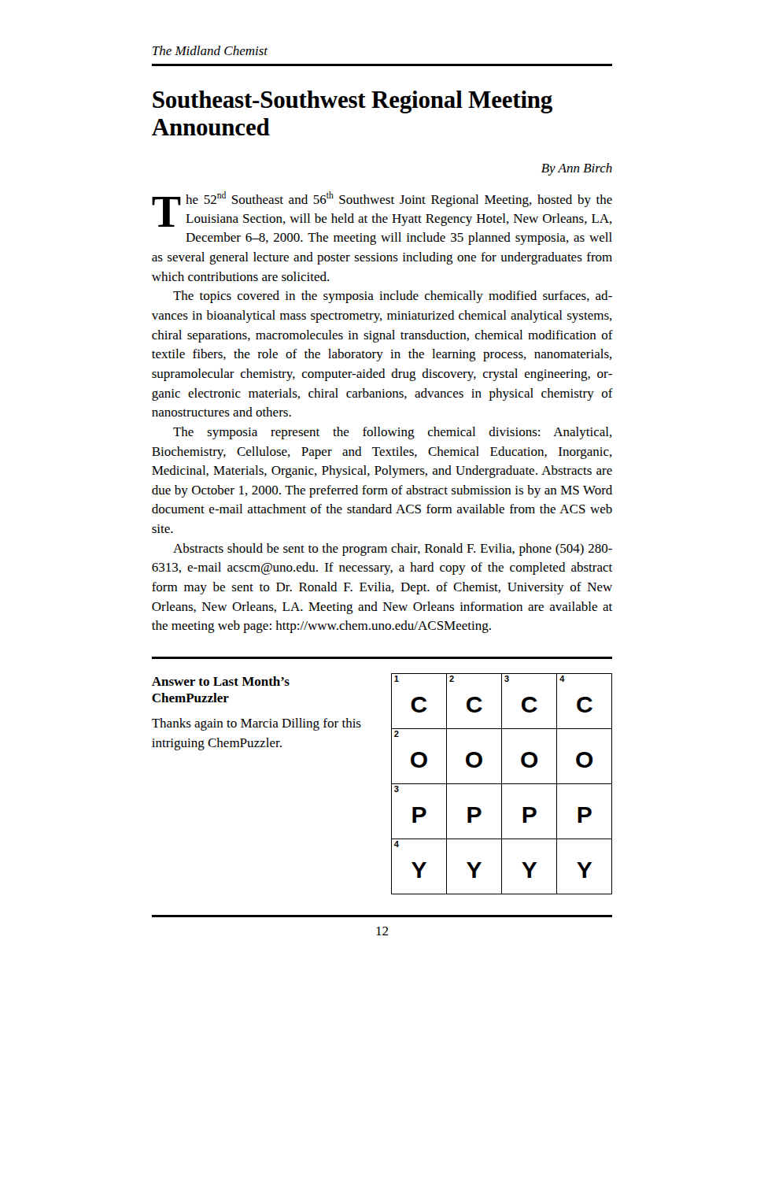The Midland Chemist
Southeast-Southwest Regional Meeting
Announced
By Ann Birch
The 52nd Southeast and 56th Southwest Joint Regional Meeting, hosted by the Louisiana Section, will be held at the Hyatt Regency Hotel, New Orleans, LA, December 6–8, 2000. The meeting will include 35 planned symposia, as well as several general lecture and poster sessions including one for undergraduates from which contributions are solicited.
The topics covered in the symposia include chemically modified surfaces, advances in bioanalytical mass spectrometry, miniaturized chemical analytical systems, chiral separations, macromolecules in signal transduction, chemical modification of textile fibers, the role of the laboratory in the learning process, nanomaterials, supramolecular chemistry, computer-aided drug discovery, crystal engineering, organic electronic materials, chiral carbanions, advances in physical chemistry of nanostructures and others.
The symposia represent the following chemical divisions: Analytical, Biochemistry, Cellulose, Paper and Textiles, Chemical Education, Inorganic, Medicinal, Materials, Organic, Physical, Polymers, and Undergraduate. Abstracts are due by October 1, 2000. The preferred form of abstract submission is by an MS Word document e-mail attachment of the standard ACS form available from the ACS web site.
Abstracts should be sent to the program chair, Ronald F. Evilia, phone (504) 280-6313, e-mail acscm@uno.edu. If necessary, a hard copy of the completed abstract form may be sent to Dr. Ronald F. Evilia, Dept. of Chemist, University of New Orleans, New Orleans, LA. Meeting and New Orleans information are available at the meeting web page: http://www.chem.uno.edu/ACSMeeting.
Answer to Last Month’s
ChemPuzzler
Thanks again to Marcia Dilling for this intriguing ChemPuzzler.
| 1 C | 2 C | 3 C | 4 C |
| 2 O | O | O | O |
| 3 P | P | P | P |
| 4 Y | Y | Y | Y |
12